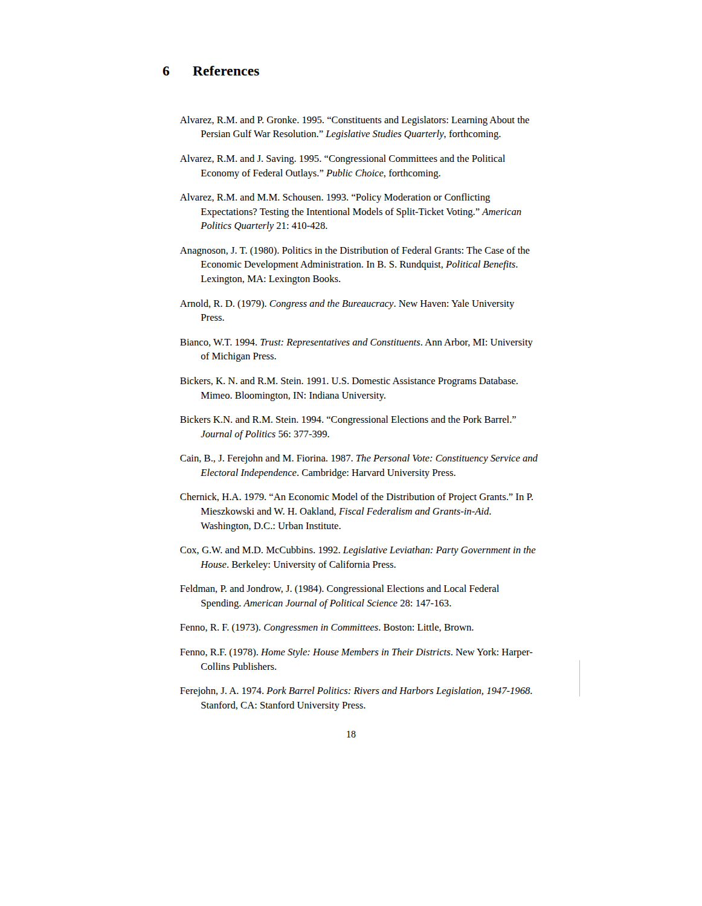6 References
Alvarez, R.M. and P. Gronke. 1995. “Constituents and Legislators: Learning About the Persian Gulf War Resolution.” Legislative Studies Quarterly, forthcoming.
Alvarez, R.M. and J. Saving. 1995. “Congressional Committees and the Political Economy of Federal Outlays.” Public Choice, forthcoming.
Alvarez, R.M. and M.M. Schousen. 1993. “Policy Moderation or Conflicting Expectations? Testing the Intentional Models of Split-Ticket Voting.” American Politics Quarterly 21: 410-428.
Anagnoson, J. T. (1980). Politics in the Distribution of Federal Grants: The Case of the Economic Development Administration. In B. S. Rundquist, Political Benefits. Lexington, MA: Lexington Books.
Arnold, R. D. (1979). Congress and the Bureaucracy. New Haven: Yale University Press.
Bianco, W.T. 1994. Trust: Representatives and Constituents. Ann Arbor, MI: University of Michigan Press.
Bickers, K. N. and R.M. Stein. 1991. U.S. Domestic Assistance Programs Database. Mimeo. Bloomington, IN: Indiana University.
Bickers K.N. and R.M. Stein. 1994. “Congressional Elections and the Pork Barrel.” Journal of Politics 56: 377-399.
Cain, B., J. Ferejohn and M. Fiorina. 1987. The Personal Vote: Constituency Service and Electoral Independence. Cambridge: Harvard University Press.
Chernick, H.A. 1979. “An Economic Model of the Distribution of Project Grants.” In P. Mieszkowski and W. H. Oakland, Fiscal Federalism and Grants-in-Aid. Washington, D.C.: Urban Institute.
Cox, G.W. and M.D. McCubbins. 1992. Legislative Leviathan: Party Government in the House. Berkeley: University of California Press.
Feldman, P. and Jondrow, J. (1984). Congressional Elections and Local Federal Spending. American Journal of Political Science 28: 147-163.
Fenno, R. F. (1973). Congressmen in Committees. Boston: Little, Brown.
Fenno, R.F. (1978). Home Style: House Members in Their Districts. New York: Harper-Collins Publishers.
Ferejohn, J. A. 1974. Pork Barrel Politics: Rivers and Harbors Legislation, 1947-1968. Stanford, CA: Stanford University Press.
18